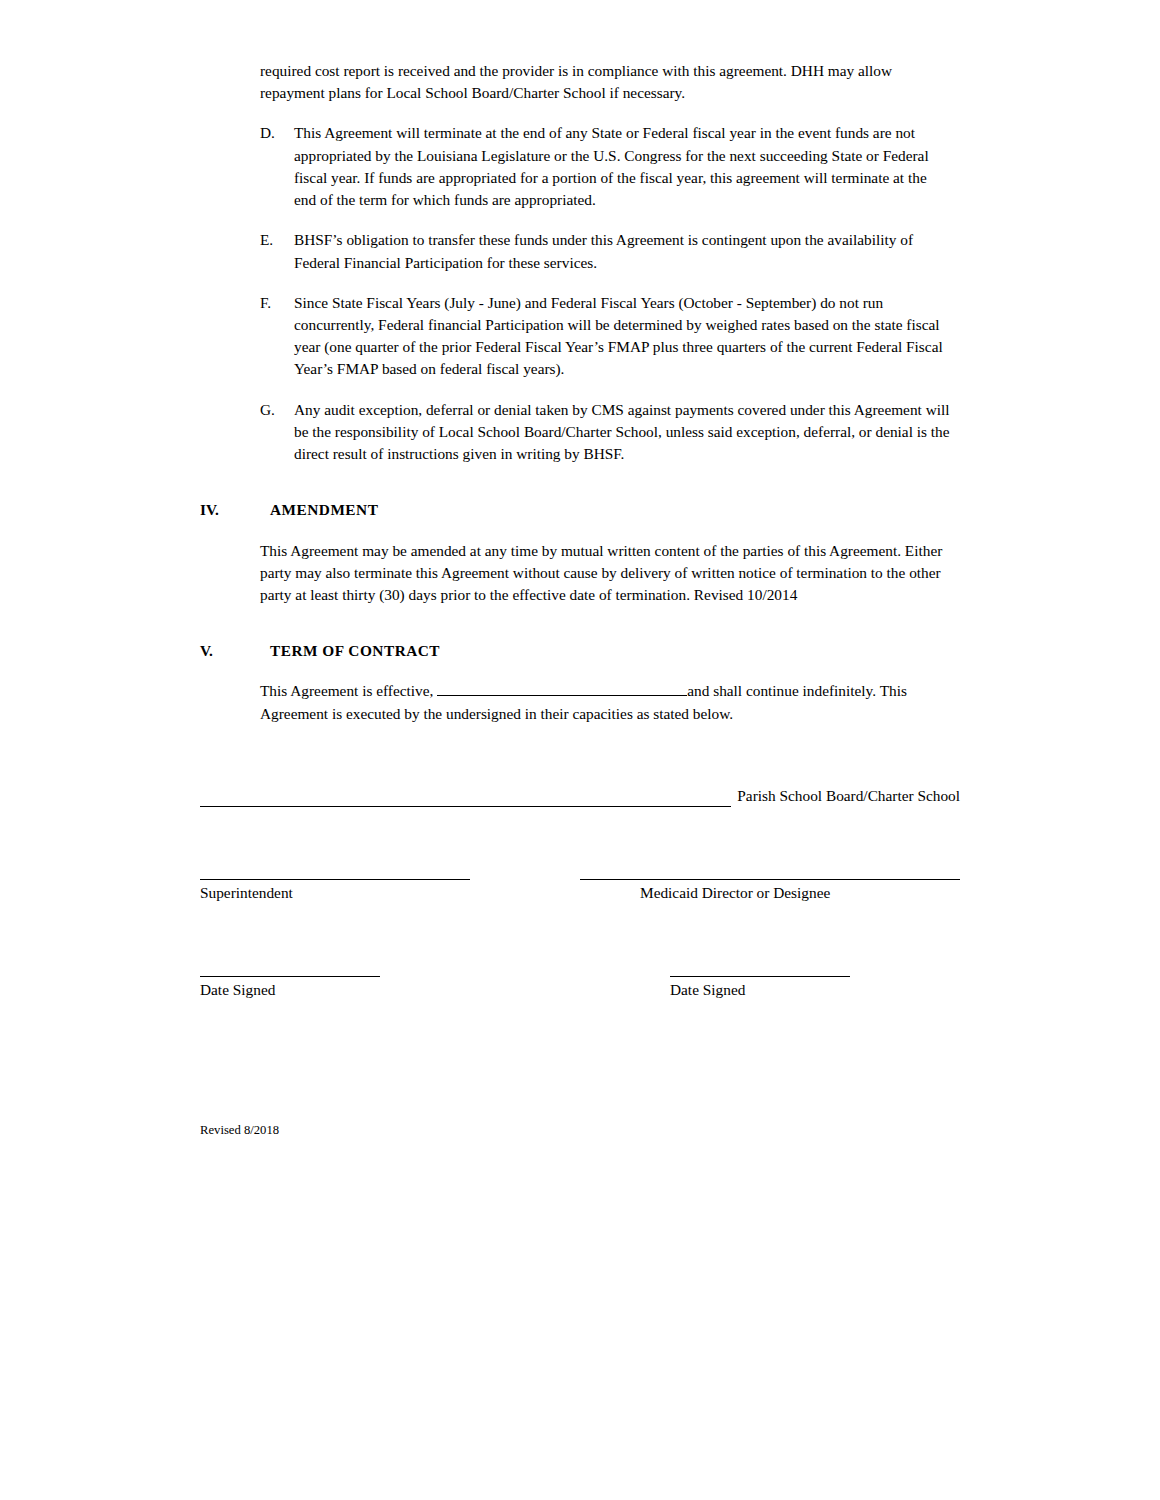required cost report is received and the provider is in compliance with this agreement. DHH may allow repayment plans for Local School Board/Charter School if necessary.
D.
This Agreement will terminate at the end of any State or Federal fiscal year in the event funds are not appropriated by the Louisiana Legislature or the U.S. Congress for the next succeeding State or Federal fiscal year. If funds are appropriated for a portion of the fiscal year, this agreement will terminate at the end of the term for which funds are appropriated.
E.
BHSF’s obligation to transfer these funds under this Agreement is contingent upon the availability of Federal Financial Participation for these services.
F.
Since State Fiscal Years (July - June) and Federal Fiscal Years (October - September) do not run concurrently, Federal financial Participation will be determined by weighed rates based on the state fiscal year (one quarter of the prior Federal Fiscal Year’s FMAP plus three quarters of the current Federal Fiscal Year’s FMAP based on federal fiscal years).
G.
Any audit exception, deferral or denial taken by CMS against payments covered under this Agreement will be the responsibility of Local School Board/Charter School, unless said exception, deferral, or denial is the direct result of instructions given in writing by BHSF.
IV.
AMENDMENT
This Agreement may be amended at any time by mutual written content of the parties of this Agreement. Either party may also terminate this Agreement without cause by delivery of written notice of termination to the other party at least thirty (30) days prior to the effective date of termination. Revised 10/2014
V.
TERM OF CONTRACT
This Agreement is effective, and shall continue indefinitely. This
Agreement is executed by the undersigned in their capacities as stated below.
Parish School Board/Charter School
Superintendent
Medicaid Director or Designee
Date Signed
Date Signed
Revised 8/2018